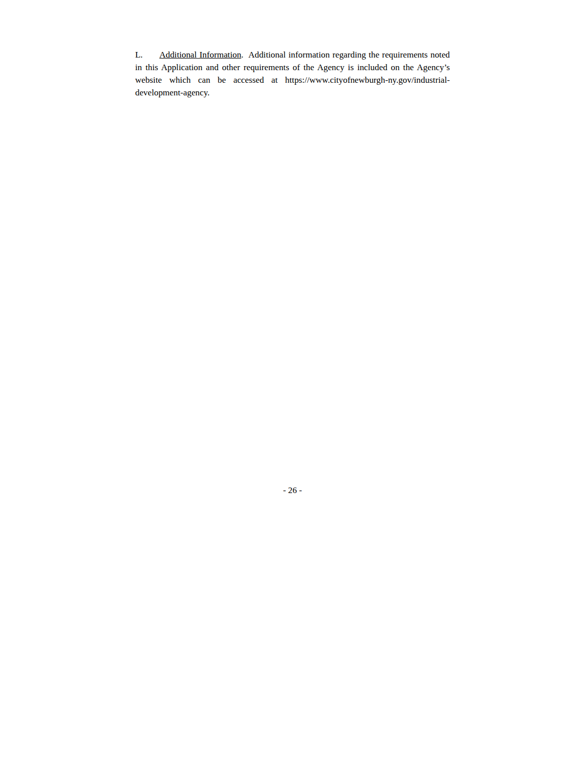L. Additional Information. Additional information regarding the requirements noted in this Application and other requirements of the Agency is included on the Agency’s website which can be accessed at https://www.cityofnewburgh-ny.gov/industrial-development-agency.
- 26 -